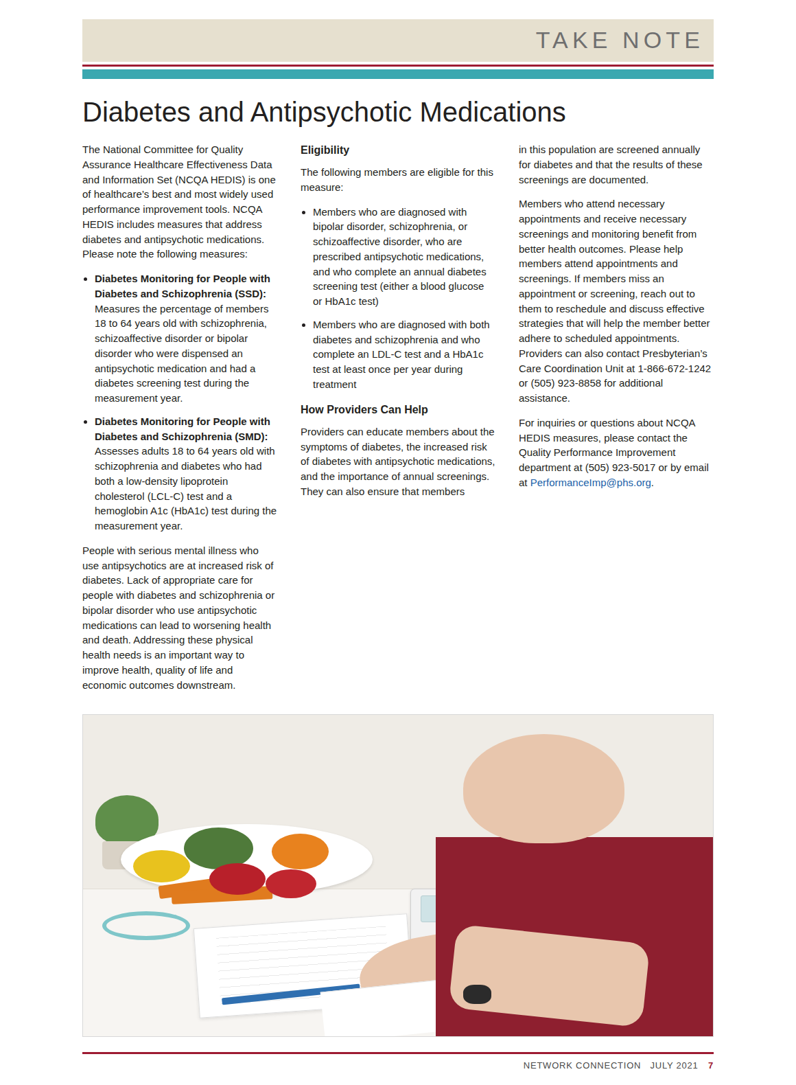Take Note
Diabetes and Antipsychotic Medications
The National Committee for Quality Assurance Healthcare Effectiveness Data and Information Set (NCQA HEDIS) is one of healthcare’s best and most widely used performance improvement tools. NCQA HEDIS includes measures that address diabetes and antipsychotic medications. Please note the following measures:
Diabetes Monitoring for People with Diabetes and Schizophrenia (SSD): Measures the percentage of members 18 to 64 years old with schizophrenia, schizoaffective disorder or bipolar disorder who were dispensed an antipsychotic medication and had a diabetes screening test during the measurement year.
Diabetes Monitoring for People with Diabetes and Schizophrenia (SMD): Assesses adults 18 to 64 years old with schizophrenia and diabetes who had both a low-density lipoprotein cholesterol (LCL-C) test and a hemoglobin A1c (HbA1c) test during the measurement year.
People with serious mental illness who use antipsychotics are at increased risk of diabetes. Lack of appropriate care for people with diabetes and schizophrenia or bipolar disorder who use antipsychotic medications can lead to worsening health and death. Addressing these physical health needs is an important way to improve health, quality of life and economic outcomes downstream.
Eligibility
The following members are eligible for this measure:
Members who are diagnosed with bipolar disorder, schizophrenia, or schizoaffective disorder, who are prescribed antipsychotic medications, and who complete an annual diabetes screening test (either a blood glucose or HbA1c test)
Members who are diagnosed with both diabetes and schizophrenia and who complete an LDL-C test and a HbA1c test at least once per year during treatment
How Providers Can Help
Providers can educate members about the symptoms of diabetes, the increased risk of diabetes with antipsychotic medications, and the importance of annual screenings. They can also ensure that members
in this population are screened annually for diabetes and that the results of these screenings are documented.
Members who attend necessary appointments and receive necessary screenings and monitoring benefit from better health outcomes. Please help members attend appointments and screenings. If members miss an appointment or screening, reach out to them to reschedule and discuss effective strategies that will help the member better adhere to scheduled appointments. Providers can also contact Presbyterian’s Care Coordination Unit at 1-866-672-1242 or (505) 923-8858 for additional assistance.
For inquiries or questions about NCQA HEDIS measures, please contact the Quality Performance Improvement department at (505) 923-5017 or by email at PerformanceImp@phs.org.
5.5
NETWORK CONNECTION JULY 2021 7